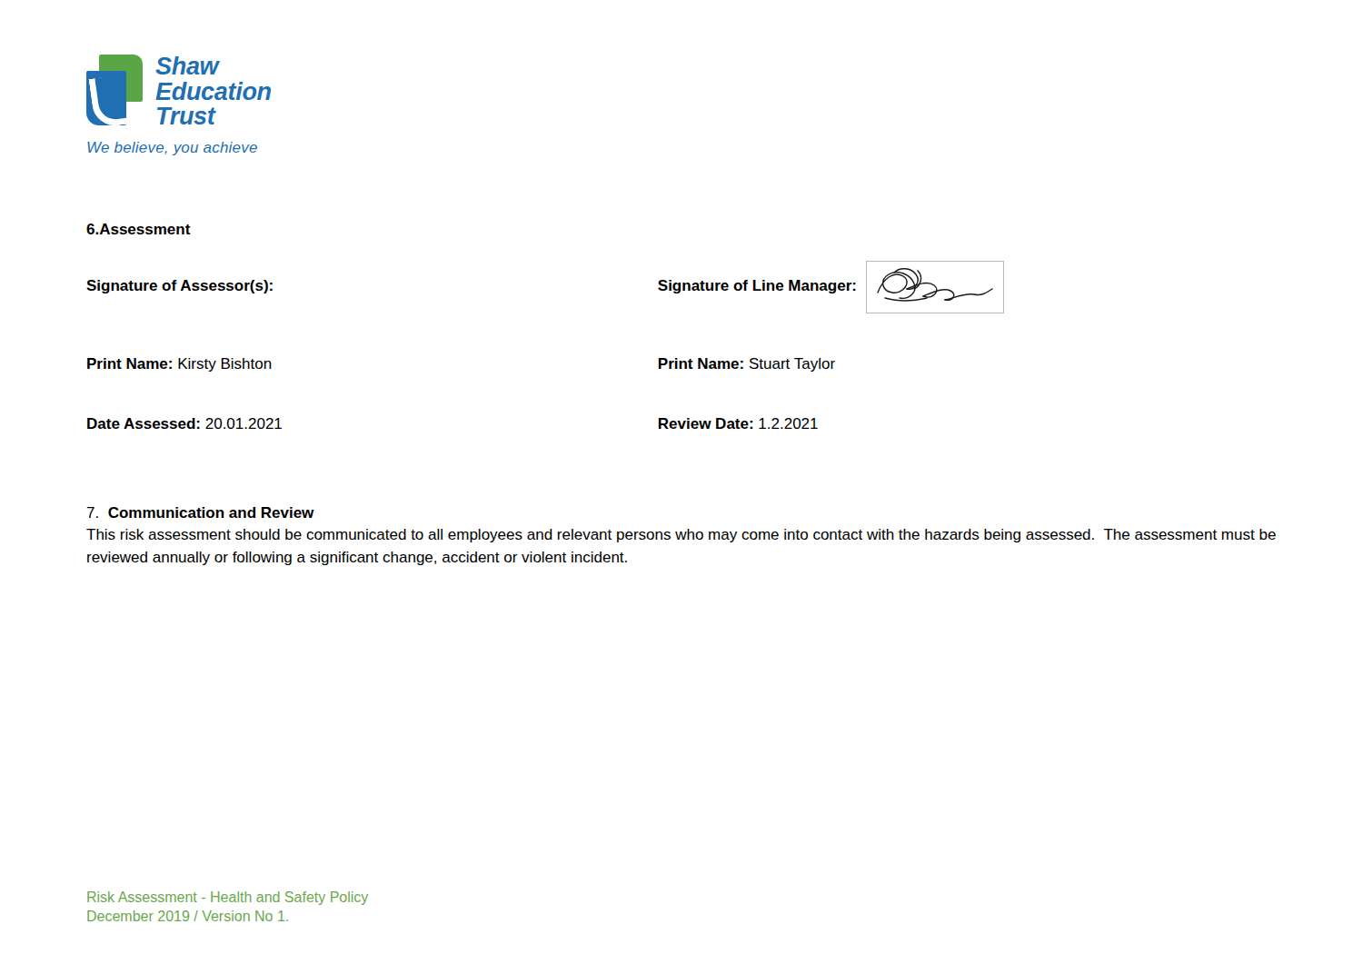Shaw
Education
Trust
We believe, you achieve
6.Assessment
| Signature of Assessor(s): | Signature of Line Manager: |
| Print Name: Kirsty Bishton | Print Name: Stuart Taylor |
| Date Assessed: 20.01.2021 | Review Date: 1.2.2021 |
7. Communication and Review
This risk assessment should be communicated to all employees and relevant persons who may come into contact with the hazards being assessed. The assessment must be reviewed annually or following a significant change, accident or violent incident.
Risk Assessment - Health and Safety Policy
December 2019 / Version No 1.